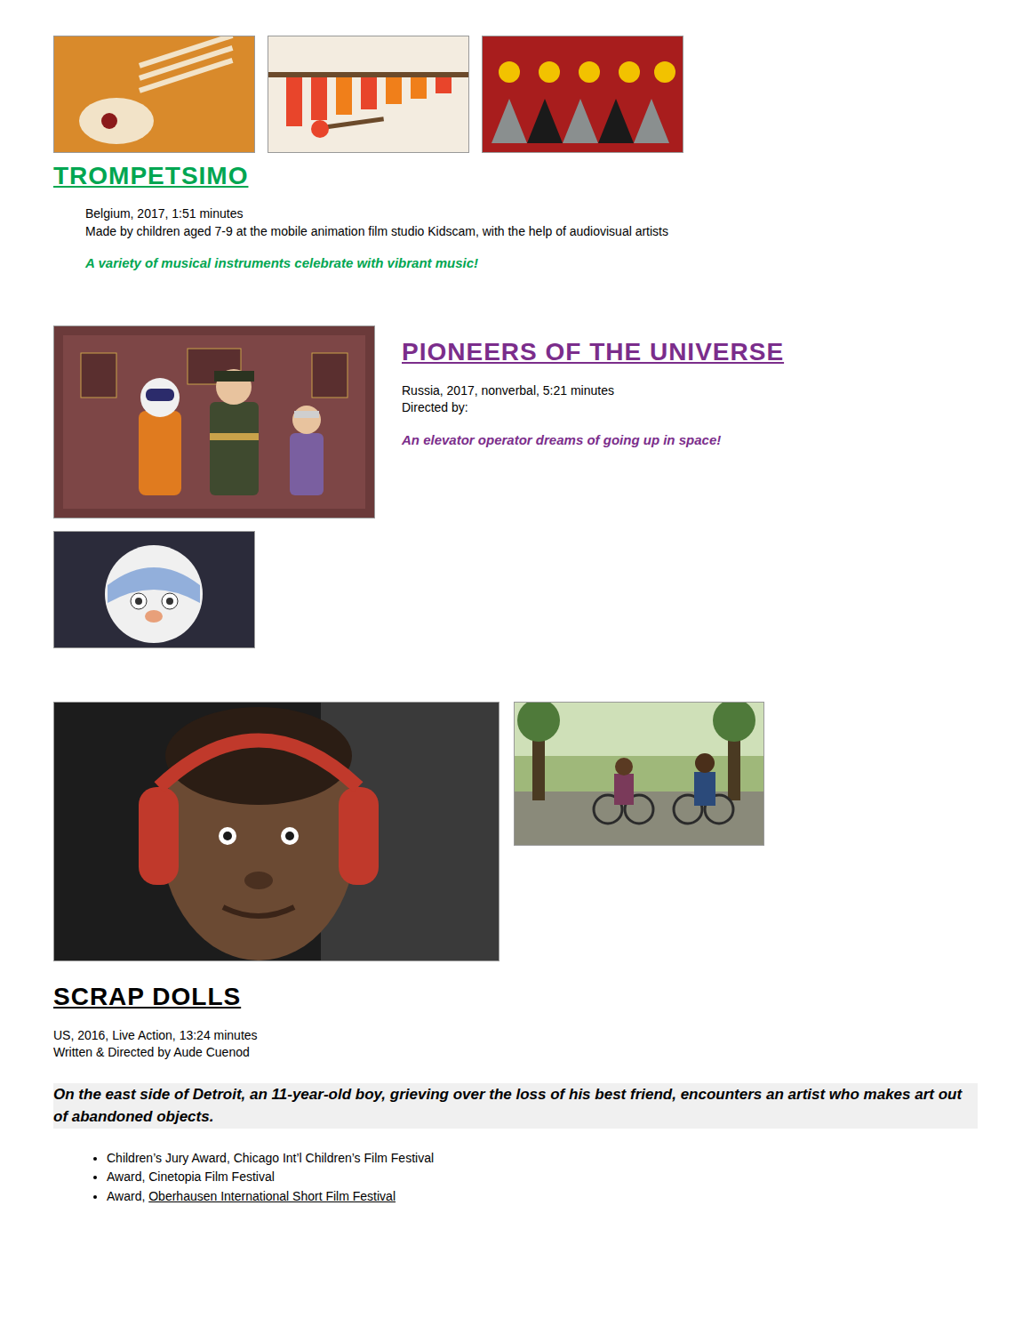TROMPETSIMO
Belgium, 2017, 1:51 minutes Made by children aged 7-9 at the mobile animation film studio Kidscam, with the help of audiovisual artists
A variety of musical instruments celebrate with vibrant music!
PIONEERS OF THE UNIVERSE
Russia, 2017, nonverbal, 5:21 minutes Directed by:
An elevator operator dreams of going up in space!
SCRAP DOLLS
US, 2016, Live Action, 13:24 minutes Written & Directed by Aude Cuenod
On the east side of Detroit, an 11-year-old boy, grieving over the loss of his best friend, encounters an artist who makes art out of abandoned objects.
Children’s Jury Award, Chicago Int’l Children’s Film Festival
Award, Cinetopia Film Festival
Award, Oberhausen International Short Film Festival